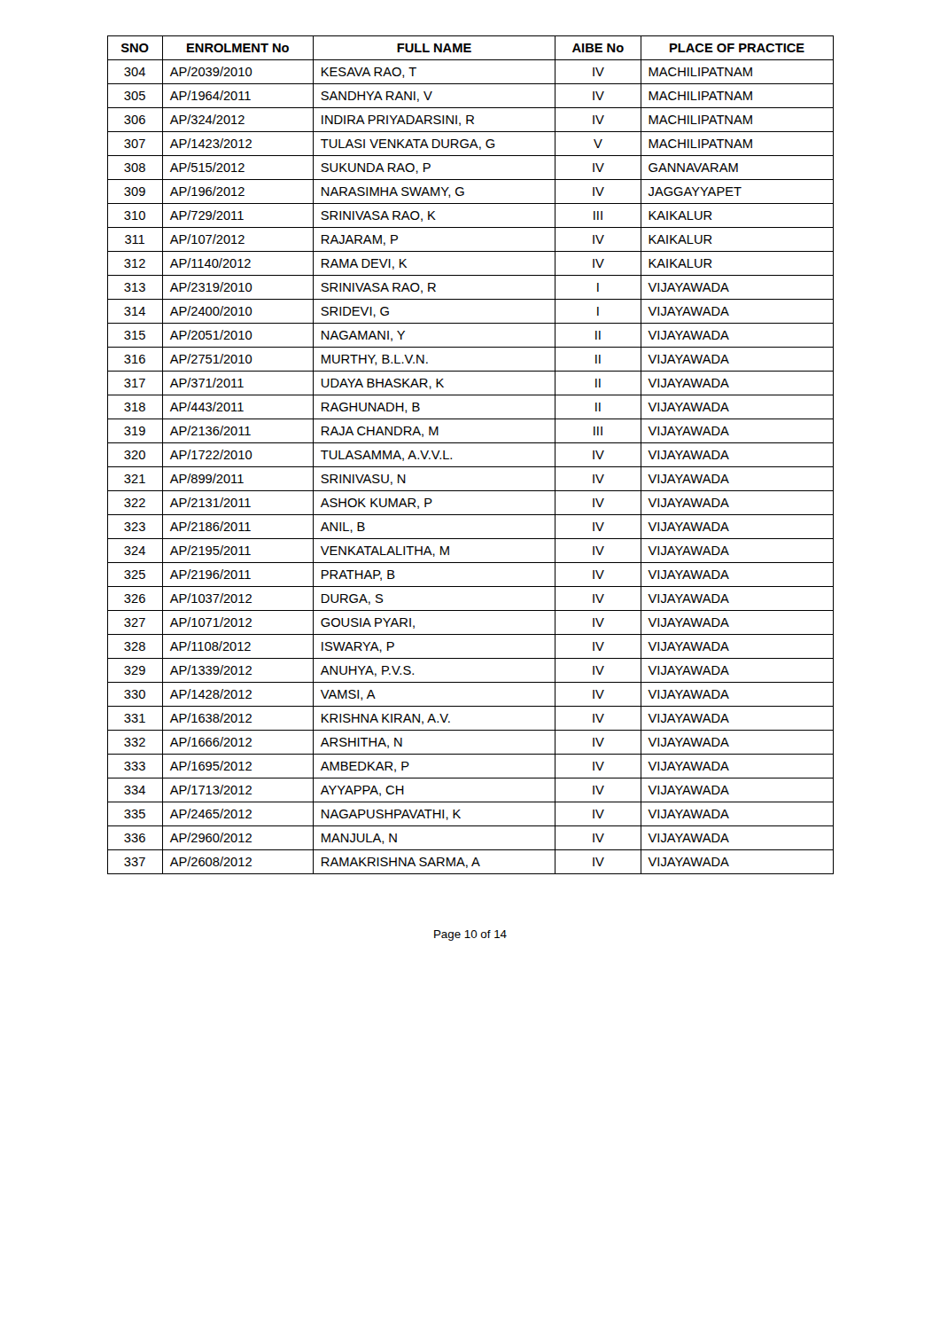| SNO | ENROLMENT No | FULL NAME | AIBE No | PLACE OF PRACTICE |
| --- | --- | --- | --- | --- |
| 304 | AP/2039/2010 | KESAVA RAO, T | IV | MACHILIPATNAM |
| 305 | AP/1964/2011 | SANDHYA RANI, V | IV | MACHILIPATNAM |
| 306 | AP/324/2012 | INDIRA PRIYADARSINI, R | IV | MACHILIPATNAM |
| 307 | AP/1423/2012 | TULASI VENKATA DURGA, G | V | MACHILIPATNAM |
| 308 | AP/515/2012 | SUKUNDA RAO, P | IV | GANNAVARAM |
| 309 | AP/196/2012 | NARASIMHA SWAMY, G | IV | JAGGAYYAPET |
| 310 | AP/729/2011 | SRINIVASA RAO, K | III | KAIKALUR |
| 311 | AP/107/2012 | RAJARAM, P | IV | KAIKALUR |
| 312 | AP/1140/2012 | RAMA DEVI, K | IV | KAIKALUR |
| 313 | AP/2319/2010 | SRINIVASA RAO, R | I | VIJAYAWADA |
| 314 | AP/2400/2010 | SRIDEVI, G | I | VIJAYAWADA |
| 315 | AP/2051/2010 | NAGAMANI, Y | II | VIJAYAWADA |
| 316 | AP/2751/2010 | MURTHY, B.L.V.N. | II | VIJAYAWADA |
| 317 | AP/371/2011 | UDAYA BHASKAR, K | II | VIJAYAWADA |
| 318 | AP/443/2011 | RAGHUNADH, B | II | VIJAYAWADA |
| 319 | AP/2136/2011 | RAJA CHANDRA, M | III | VIJAYAWADA |
| 320 | AP/1722/2010 | TULASAMMA, A.V.V.L. | IV | VIJAYAWADA |
| 321 | AP/899/2011 | SRINIVASU, N | IV | VIJAYAWADA |
| 322 | AP/2131/2011 | ASHOK KUMAR, P | IV | VIJAYAWADA |
| 323 | AP/2186/2011 | ANIL, B | IV | VIJAYAWADA |
| 324 | AP/2195/2011 | VENKATALALITHA, M | IV | VIJAYAWADA |
| 325 | AP/2196/2011 | PRATHAP, B | IV | VIJAYAWADA |
| 326 | AP/1037/2012 | DURGA, S | IV | VIJAYAWADA |
| 327 | AP/1071/2012 | GOUSIA PYARI, | IV | VIJAYAWADA |
| 328 | AP/1108/2012 | ISWARYA, P | IV | VIJAYAWADA |
| 329 | AP/1339/2012 | ANUHYA, P.V.S. | IV | VIJAYAWADA |
| 330 | AP/1428/2012 | VAMSI, A | IV | VIJAYAWADA |
| 331 | AP/1638/2012 | KRISHNA KIRAN, A.V. | IV | VIJAYAWADA |
| 332 | AP/1666/2012 | ARSHITHA, N | IV | VIJAYAWADA |
| 333 | AP/1695/2012 | AMBEDKAR, P | IV | VIJAYAWADA |
| 334 | AP/1713/2012 | AYYAPPA, CH | IV | VIJAYAWADA |
| 335 | AP/2465/2012 | NAGAPUSHPAVATHI, K | IV | VIJAYAWADA |
| 336 | AP/2960/2012 | MANJULA, N | IV | VIJAYAWADA |
| 337 | AP/2608/2012 | RAMAKRISHNA SARMA, A | IV | VIJAYAWADA |
Page 10 of 14